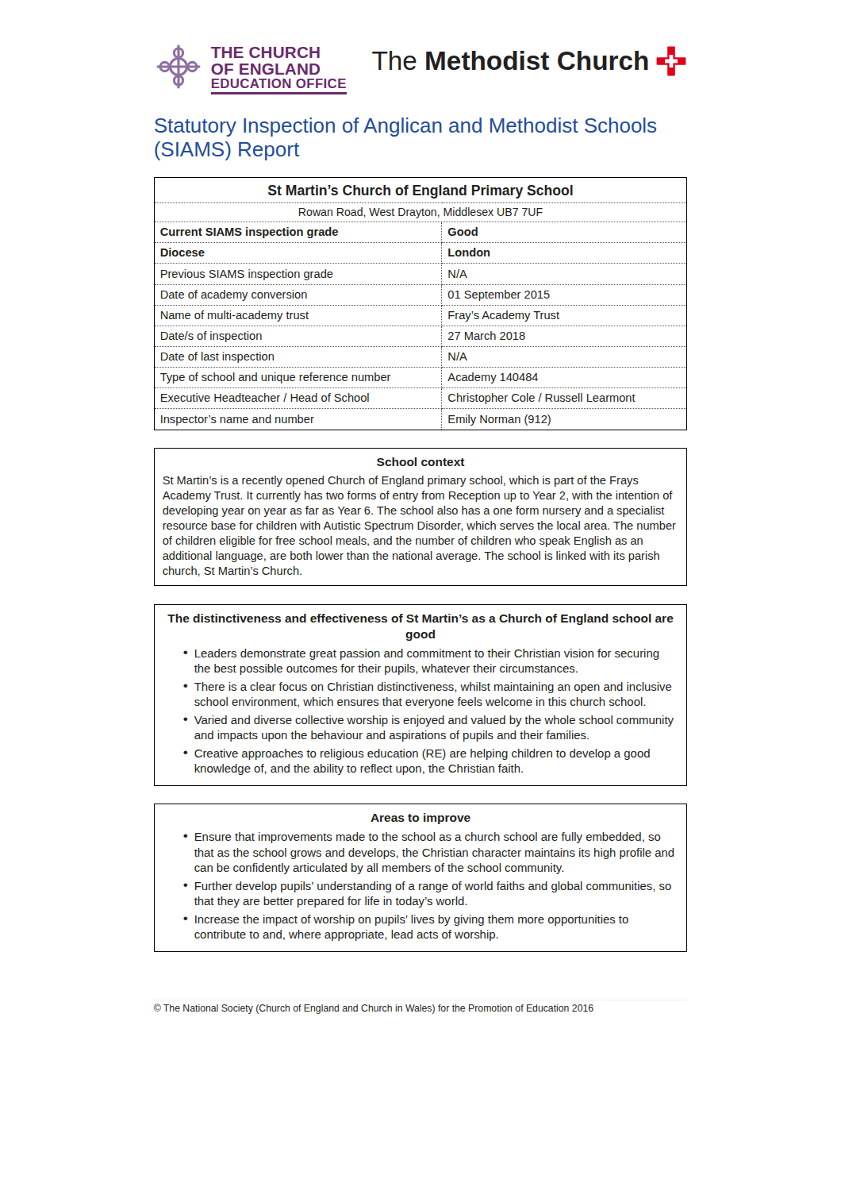THE CHURCH
OF ENGLAND
EDUCATION OFFICE
The Methodist Church
Statutory Inspection of Anglican and Methodist Schools (SIAMS) Report
| St Martin’s Church of England Primary School |
| Rowan Road, West Drayton, Middlesex UB7 7UF |
| Current SIAMS inspection grade | Good |
| Diocese | London |
| Previous SIAMS inspection grade | N/A |
| Date of academy conversion | 01 September 2015 |
| Name of multi-academy trust | Fray’s Academy Trust |
| Date/s of inspection | 27 March 2018 |
| Date of last inspection | N/A |
| Type of school and unique reference number | Academy 140484 |
| Executive Headteacher / Head of School | Christopher Cole / Russell Learmont |
| Inspector’s name and number | Emily Norman (912) |
School context
St Martin’s is a recently opened Church of England primary school, which is part of the Frays Academy Trust. It currently has two forms of entry from Reception up to Year 2, with the intention of developing year on year as far as Year 6. The school also has a one form nursery and a specialist resource base for children with Autistic Spectrum Disorder, which serves the local area. The number of children eligible for free school meals, and the number of children who speak English as an additional language, are both lower than the national average. The school is linked with its parish church, St Martin’s Church.
The distinctiveness and effectiveness of St Martin’s as a Church of England school are good
Leaders demonstrate great passion and commitment to their Christian vision for securing the best possible outcomes for their pupils, whatever their circumstances.
There is a clear focus on Christian distinctiveness, whilst maintaining an open and inclusive school environment, which ensures that everyone feels welcome in this church school.
Varied and diverse collective worship is enjoyed and valued by the whole school community and impacts upon the behaviour and aspirations of pupils and their families.
Creative approaches to religious education (RE) are helping children to develop a good knowledge of, and the ability to reflect upon, the Christian faith.
Areas to improve
Ensure that improvements made to the school as a church school are fully embedded, so that as the school grows and develops, the Christian character maintains its high profile and can be confidently articulated by all members of the school community.
Further develop pupils’ understanding of a range of world faiths and global communities, so that they are better prepared for life in today’s world.
Increase the impact of worship on pupils’ lives by giving them more opportunities to contribute to and, where appropriate, lead acts of worship.
© The National Society (Church of England and Church in Wales) for the Promotion of Education 2016